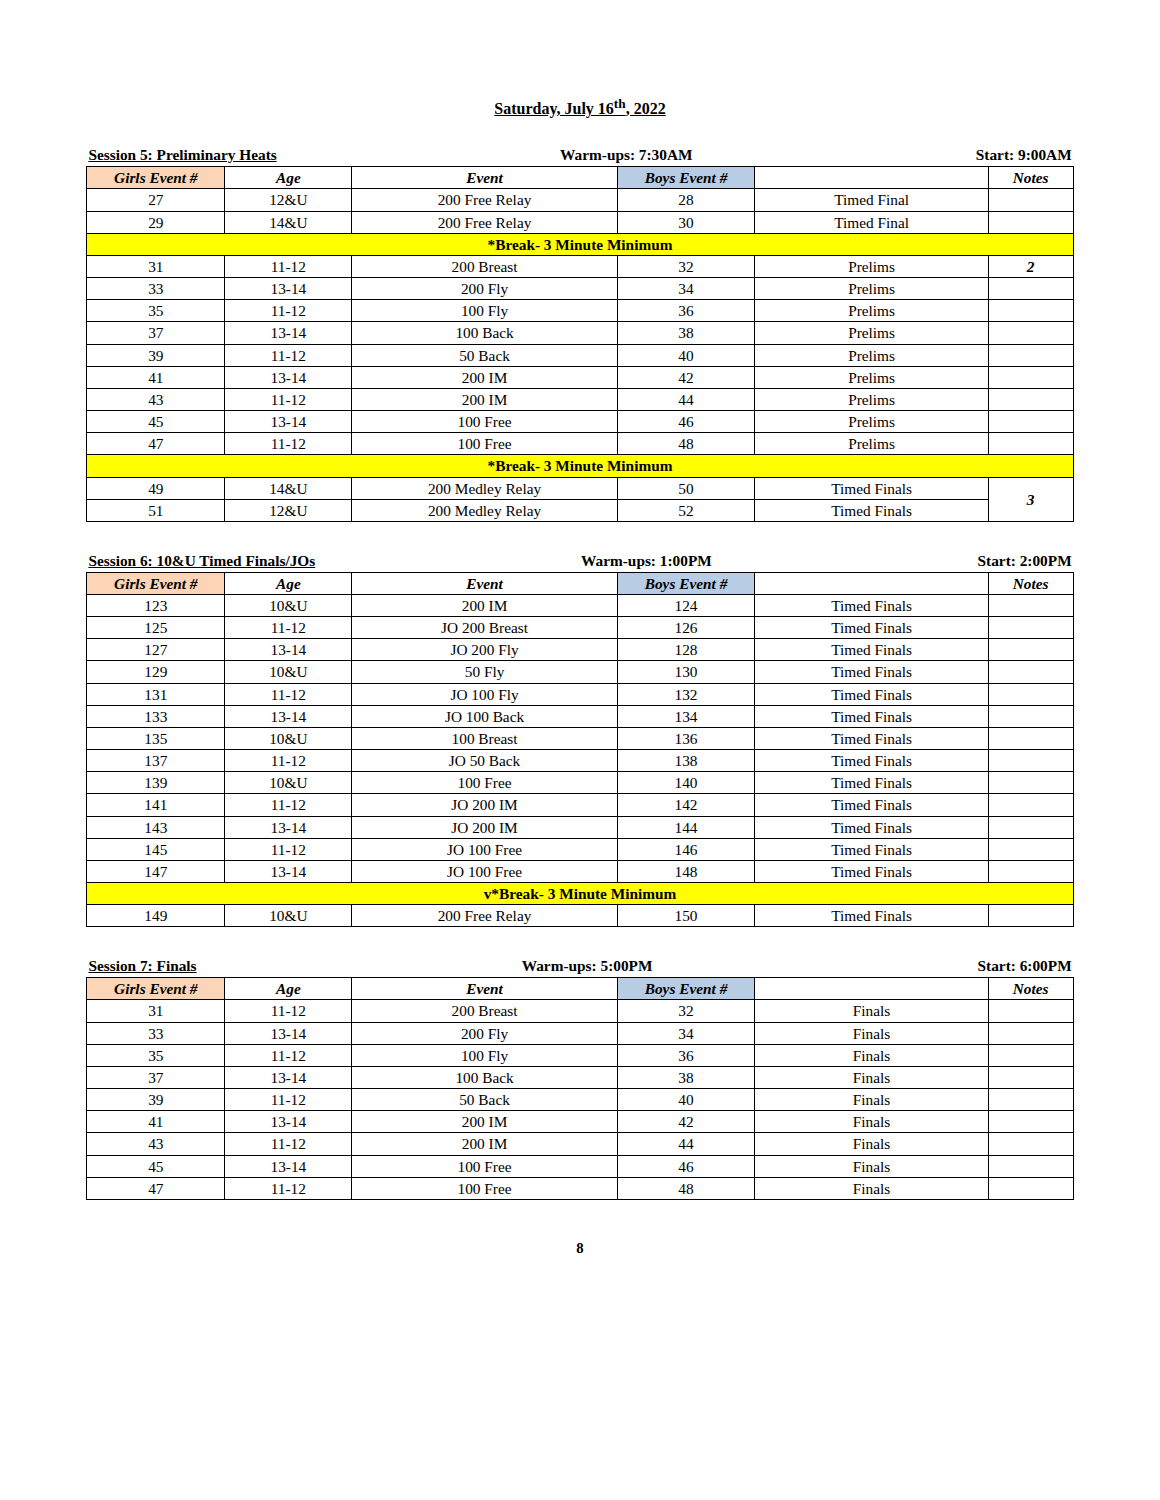Saturday, July 16th, 2022
Session 5: Preliminary Heats Warm-ups: 7:30AM Start: 9:00AM
| Girls Event # | Age | Event | Boys Event # | | Notes |
| --- | --- | --- | --- | --- | --- |
| 27 | 12&U | 200 Free Relay | 28 | Timed Final | |
| 29 | 14&U | 200 Free Relay | 30 | Timed Final | |
| *Break- 3 Minute Minimum |
| 31 | 11-12 | 200 Breast | 32 | Prelims | 2 |
| 33 | 13-14 | 200 Fly | 34 | Prelims | |
| 35 | 11-12 | 100 Fly | 36 | Prelims | |
| 37 | 13-14 | 100 Back | 38 | Prelims | |
| 39 | 11-12 | 50 Back | 40 | Prelims | |
| 41 | 13-14 | 200 IM | 42 | Prelims | |
| 43 | 11-12 | 200 IM | 44 | Prelims | |
| 45 | 13-14 | 100 Free | 46 | Prelims | |
| 47 | 11-12 | 100 Free | 48 | Prelims | |
| *Break- 3 Minute Minimum |
| 49 | 14&U | 200 Medley Relay | 50 | Timed Finals | 3 |
| 51 | 12&U | 200 Medley Relay | 52 | Timed Finals |
Session 6: 10&U Timed Finals/JOs Warm-ups: 1:00PM Start: 2:00PM
| Girls Event # | Age | Event | Boys Event # | | Notes |
| --- | --- | --- | --- | --- | --- |
| 123 | 10&U | 200 IM | 124 | Timed Finals | |
| 125 | 11-12 | JO 200 Breast | 126 | Timed Finals | |
| 127 | 13-14 | JO 200 Fly | 128 | Timed Finals | |
| 129 | 10&U | 50 Fly | 130 | Timed Finals | |
| 131 | 11-12 | JO 100 Fly | 132 | Timed Finals | |
| 133 | 13-14 | JO 100 Back | 134 | Timed Finals | |
| 135 | 10&U | 100 Breast | 136 | Timed Finals | |
| 137 | 11-12 | JO 50 Back | 138 | Timed Finals | |
| 139 | 10&U | 100 Free | 140 | Timed Finals | |
| 141 | 11-12 | JO 200 IM | 142 | Timed Finals | |
| 143 | 13-14 | JO 200 IM | 144 | Timed Finals | |
| 145 | 11-12 | JO 100 Free | 146 | Timed Finals | |
| 147 | 13-14 | JO 100 Free | 148 | Timed Finals | |
| v*Break- 3 Minute Minimum |
| 149 | 10&U | 200 Free Relay | 150 | Timed Finals | |
Session 7: Finals Warm-ups: 5:00PM Start: 6:00PM
| Girls Event # | Age | Event | Boys Event # | | Notes |
| --- | --- | --- | --- | --- | --- |
| 31 | 11-12 | 200 Breast | 32 | Finals | |
| 33 | 13-14 | 200 Fly | 34 | Finals | |
| 35 | 11-12 | 100 Fly | 36 | Finals | |
| 37 | 13-14 | 100 Back | 38 | Finals | |
| 39 | 11-12 | 50 Back | 40 | Finals | |
| 41 | 13-14 | 200 IM | 42 | Finals | |
| 43 | 11-12 | 200 IM | 44 | Finals | |
| 45 | 13-14 | 100 Free | 46 | Finals | |
| 47 | 11-12 | 100 Free | 48 | Finals | |
8